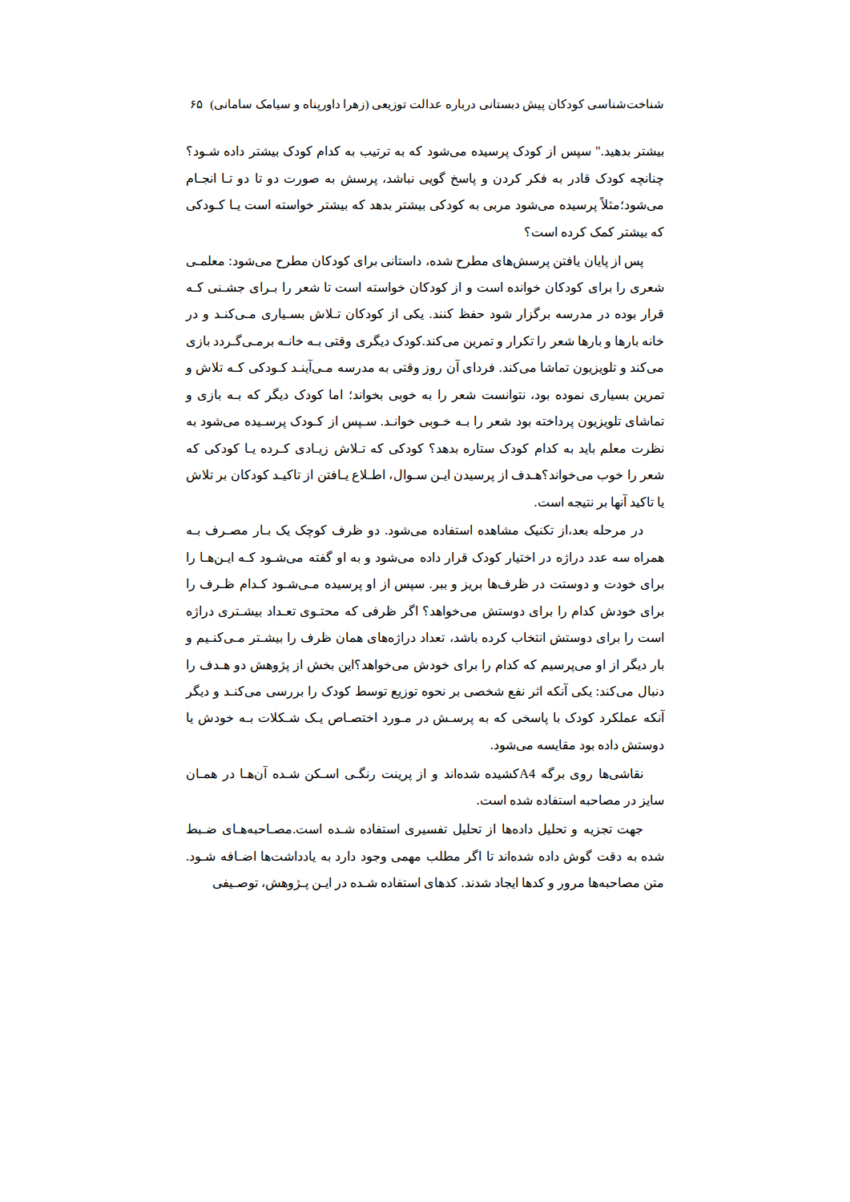شناخت‌شناسی کودکان پیش دبستانی درباره عدالت توزیعی (زهرا داورپناه و سیامک سامانی)۶۵
بیشتر بدهید." سپس از کودک پرسیده می‌شود که به ترتیب به کدام کودک بیشتر داده شـود؟ چنانچه کودک قادر به فکر کردن و پاسخ گویی نباشد، پرسش به صورت دو تا دو تـا انجـام می‌شود؛مثلاً پرسیده می‌شود مربی به کودکی بیشتر بدهد که بیشتر خواسته است یـا کـودکی که بیشتر کمک کرده است؟
پس از پایان یافتن پرسش‌های مطرح شده، داستانی برای کودکان مطرح می‌شود: معلمـی شعری را برای کودکان خوانده است و از کودکان خواسته است تا شعر را بـرای جشـنی کـه قرار بوده در مدرسه برگزار شود حفظ کنند. یکی از کودکان تـلاش بسـیاری مـی‌کنـد و در خانه بارها و بارها شعر را تکرار و تمرین می‌کند.کودک دیگری وقتی بـه خانـه برمـی‌گـردد بازی می‌کند و تلویزیون تماشا می‌کند. فردای آن روز وقتی به مدرسه مـی‌آینـد کـودکی کـه تلاش و تمرین بسیاری نموده بود، نتوانست شعر را به خوبی بخواند؛ اما کودک دیگر که بـه بازی و تماشای تلویزیون پرداخته بود شعر را بـه خـوبی خوانـد. سـپس از کـودک پرسـیده می‌شود به نظرت معلم باید به کدام کودک ستاره بدهد؟ کودکی که تـلاش زیـادی کـرده یـا کودکی که شعر را خوب می‌خواند؟هـدف از پرسیدن ایـن سـوال، اطـلاع یـافتن از تاکیـد کودکان بر تلاش یا تاکید آنها بر نتیجه است.
در مرحله بعد،از تکنیک مشاهده استفاده می‌شود. دو ظرف کوچک یک بـار مصـرف بـه همراه سه عدد دراژه در اختیار کودک قرار داده می‌شود و به او گفته می‌شـود کـه ایـن‌هـا را برای خودت و دوستت در ظرف‌ها بریز و ببر. سپس از او پرسیده مـی‌شـود کـدام ظـرف را برای خودش کدام را برای دوستش می‌خواهد؟ اگر ظرفی که محتـوی تعـداد بیشـتری دراژه است را برای دوستش انتخاب کرده باشد، تعداد دراژه‌های همان ظرف را بیشـتر مـی‌کنـیم و بار دیگر از او می‌پرسیم که کدام را برای خودش می‌خواهد؟این بخش از پژوهش دو هـدف را دنبال می‌کند: یکی آنکه اثر نفع شخصی بر نحوه توزیع توسط کودک را بررسی می‌کنـد و دیگر آنکه عملکرد کودک با پاسخی که به پرسـش در مـورد اختصـاص یـک شـکلات بـه خودش یا دوستش داده بود مقایسه می‌شود.
نقاشی‌ها روی برگه A4کشیده شده‌اند و از پرینت رنگـی اسـکن شـده آن‌هـا در همـان سایز در مصاحبه استفاده شده است.
جهت تجزیه و تحلیل داده‌ها از تحلیل تفسیری استفاده شـده است.مصـاحبه‌هـای ضـبط شده به دقت گوش داده شده‌اند تا اگر مطلب مهمی وجود دارد به یادداشت‌ها اضـافه شـود. متن مصاحبه‌ها مرور و کدها ایجاد شدند. کدهای استفاده شـده در ایـن پـژوهش، توصـیفی